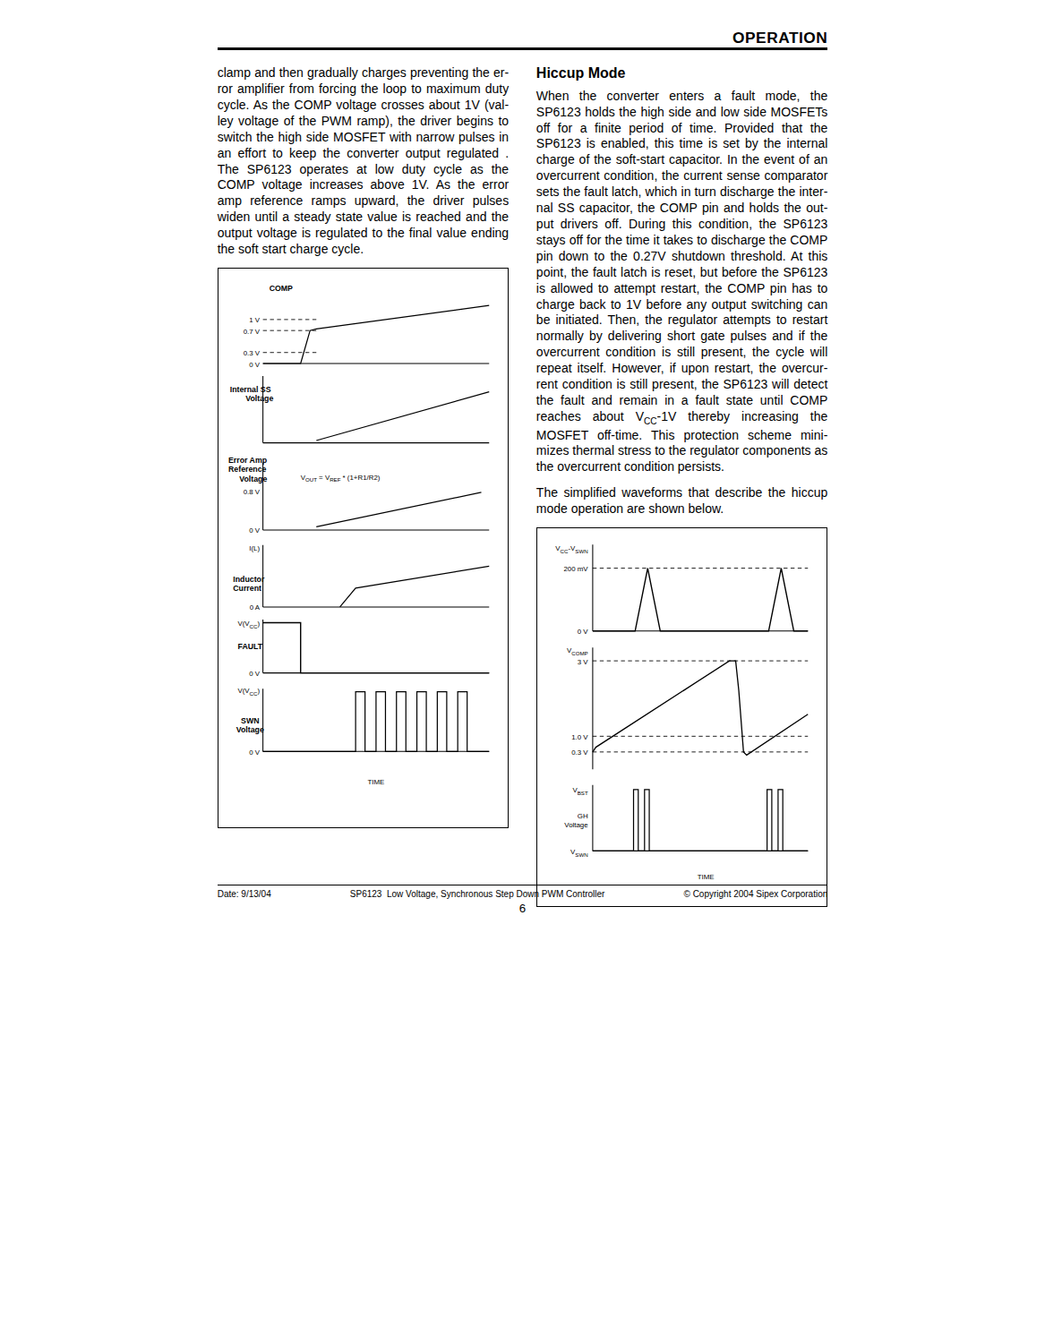OPERATION
clamp and then gradually charges preventing the error amplifier from forcing the loop to maximum duty cycle. As the COMP voltage crosses about 1V (valley voltage of the PWM ramp), the driver begins to switch the high side MOSFET with narrow pulses in an effort to keep the converter output regulated . The SP6123 operates at low duty cycle as the COMP voltage increases above 1V. As the error amp reference ramps upward, the driver pulses widen until a steady state value is reached and the output voltage is regulated to the final value ending the soft start charge cycle.
COMP 1 V 0.7 V 0.3 V 0 V Internal SS Voltage Error Amp Reference Voltage 0.8 V 0 V VOUT = VREF * (1+R1/R2) I(L) Inductor Current 0 A V(VCC) FAULT 0 V V(VCC) SWN Voltage 0 V TIME
Hiccup Mode
When the converter enters a fault mode, the SP6123 holds the high side and low side MOSFETs off for a finite period of time. Provided that the SP6123 is enabled, this time is set by the internal charge of the soft-start capacitor. In the event of an overcurrent condition, the current sense comparator sets the fault latch, which in turn discharge the internal SS capacitor, the COMP pin and holds the output drivers off. During this condition, the SP6123 stays off for the time it takes to discharge the COMP pin down to the 0.27V shutdown threshold. At this point, the fault latch is reset, but before the SP6123 is allowed to attempt restart, the COMP pin has to charge back to 1V before any output switching can be initiated. Then, the regulator attempts to restart normally by delivering short gate pulses and if the overcurrent condition is still present, the cycle will repeat itself. However, if upon restart, the overcurrent condition is still present, the SP6123 will detect the fault and remain in a fault state until COMP reaches about VCC-1V thereby increasing the MOSFET off-time. This protection scheme minimizes thermal stress to the regulator components as the overcurrent condition persists.
The simplified waveforms that describe the hiccup mode operation are shown below.
VCC-VSWN 200 mV 0 V VCOMP 3 V 1.0 V 0.3 V VBST GH Voltage VSWN TIME
Date: 9/13/04 SP6123 Low Voltage, Synchronous Step Down PWM Controller © Copyright 2004 Sipex Corporation
6